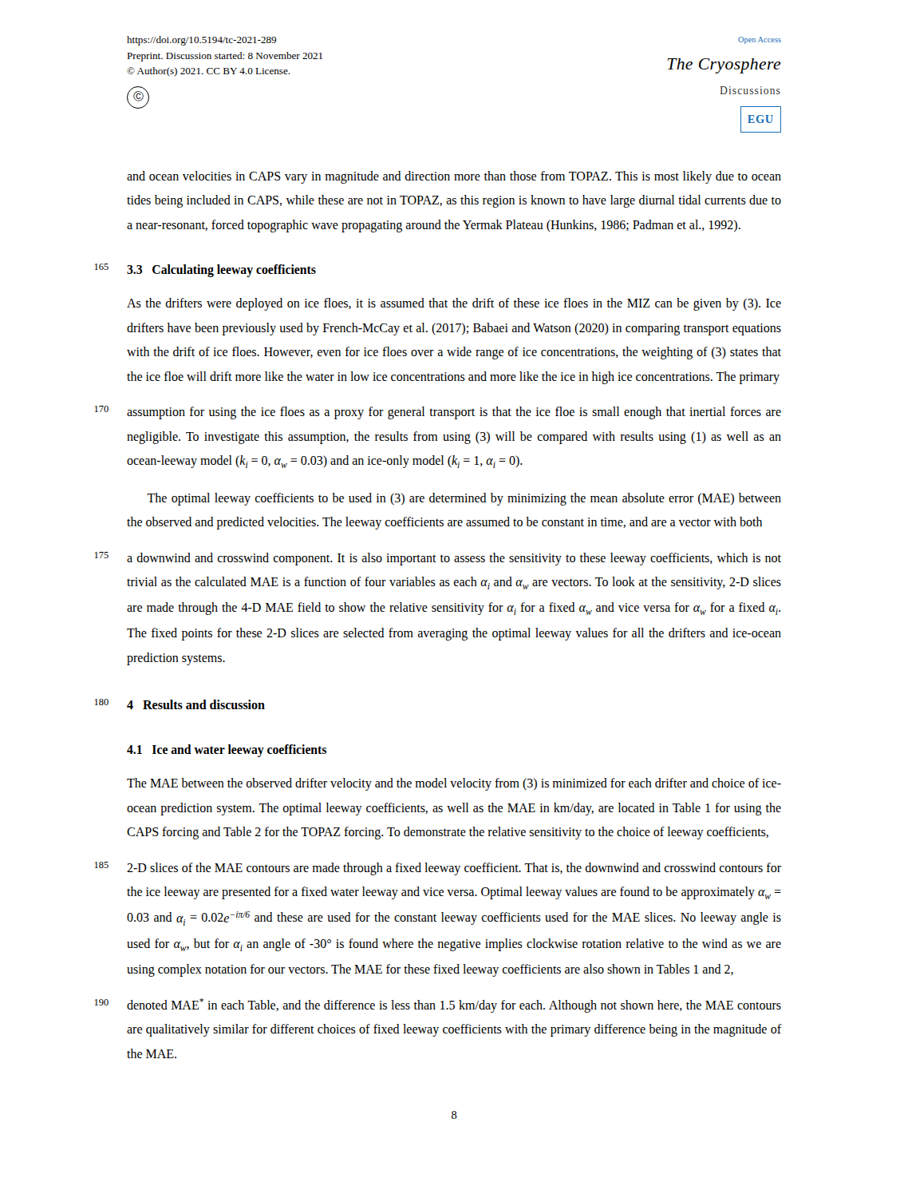https://doi.org/10.5194/tc-2021-289
Preprint. Discussion started: 8 November 2021
© Author(s) 2021. CC BY 4.0 License.
Ⓒ
Open Access
The Cryosphere
Discussions
EGU
and ocean velocities in CAPS vary in magnitude and direction more than those from TOPAZ. This is most likely due to ocean tides being included in CAPS, while these are not in TOPAZ, as this region is known to have large diurnal tidal currents due to a near-resonant, forced topographic wave propagating around the Yermak Plateau (Hunkins, 1986; Padman et al., 1992).
165
3.3 Calculating leeway coefficients
As the drifters were deployed on ice floes, it is assumed that the drift of these ice floes in the MIZ can be given by (3). Ice drifters have been previously used by French-McCay et al. (2017); Babaei and Watson (2020) in comparing transport equations with the drift of ice floes. However, even for ice floes over a wide range of ice concentrations, the weighting of (3) states that the ice floe will drift more like the water in low ice concentrations and more like the ice in high ice concentrations. The primary
170
assumption for using the ice floes as a proxy for general transport is that the ice floe is small enough that inertial forces are negligible. To investigate this assumption, the results from using (3) will be compared with results using (1) as well as an ocean-leeway model (ki = 0, αw = 0.03) and an ice-only model (ki = 1, αi = 0).
The optimal leeway coefficients to be used in (3) are determined by minimizing the mean absolute error (MAE) between the observed and predicted velocities. The leeway coefficients are assumed to be constant in time, and are a vector with both
175
a downwind and crosswind component. It is also important to assess the sensitivity to these leeway coefficients, which is not trivial as the calculated MAE is a function of four variables as each αi and αw are vectors. To look at the sensitivity, 2-D slices are made through the 4-D MAE field to show the relative sensitivity for αi for a fixed αw and vice versa for αw for a fixed αi. The fixed points for these 2-D slices are selected from averaging the optimal leeway values for all the drifters and ice-ocean prediction systems.
180
4 Results and discussion
4.1 Ice and water leeway coefficients
The MAE between the observed drifter velocity and the model velocity from (3) is minimized for each drifter and choice of ice-ocean prediction system. The optimal leeway coefficients, as well as the MAE in km/day, are located in Table 1 for using the CAPS forcing and Table 2 for the TOPAZ forcing. To demonstrate the relative sensitivity to the choice of leeway coefficients,
185
2-D slices of the MAE contours are made through a fixed leeway coefficient. That is, the downwind and crosswind contours for the ice leeway are presented for a fixed water leeway and vice versa. Optimal leeway values are found to be approximately αw = 0.03 and αi = 0.02e−iπ/6 and these are used for the constant leeway coefficients used for the MAE slices. No leeway angle is used for αw, but for αi an angle of -30° is found where the negative implies clockwise rotation relative to the wind as we are using complex notation for our vectors. The MAE for these fixed leeway coefficients are also shown in Tables 1 and 2,
190
denoted MAE* in each Table, and the difference is less than 1.5 km/day for each. Although not shown here, the MAE contours are qualitatively similar for different choices of fixed leeway coefficients with the primary difference being in the magnitude of the MAE.
8